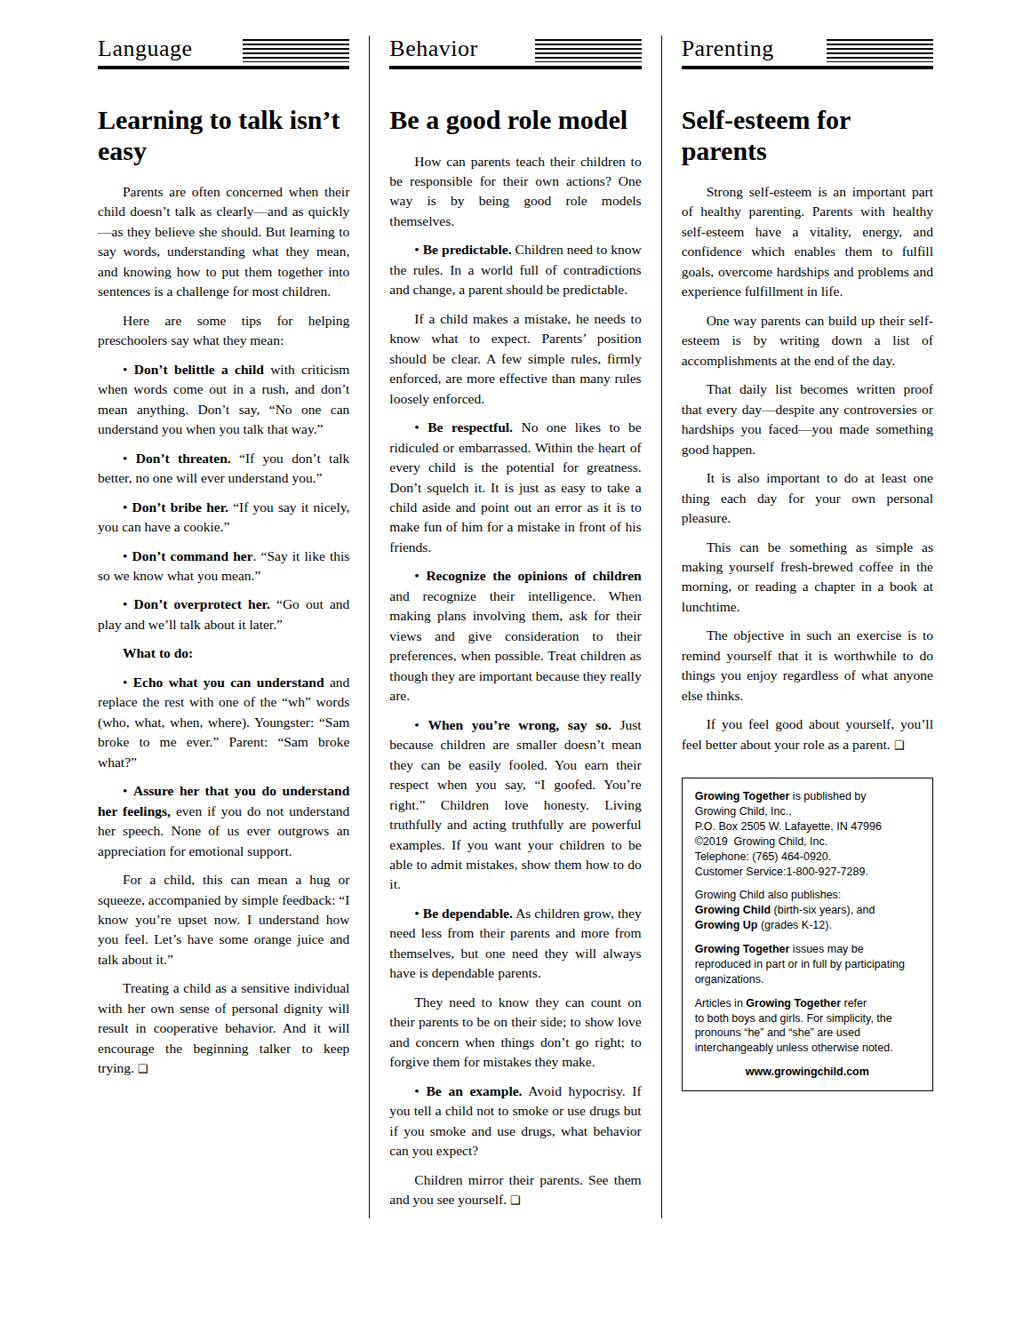Language
Learning to talk isn’t easy
Parents are often concerned when their child doesn’t talk as clearly—and as quickly—as they believe she should. But learning to say words, understanding what they mean, and knowing how to put them together into sentences is a challenge for most children.
Here are some tips for helping preschoolers say what they mean:
• Don’t belittle a child with criticism when words come out in a rush, and don’t mean anything. Don’t say, “No one can understand you when you talk that way.”
• Don’t threaten. “If you don’t talk better, no one will ever understand you.”
• Don’t bribe her. “If you say it nicely, you can have a cookie.”
• Don’t command her. “Say it like this so we know what you mean.”
• Don’t overprotect her. “Go out and play and we’ll talk about it later.”
What to do:
• Echo what you can understand and replace the rest with one of the “wh” words (who, what, when, where). Youngster: “Sam broke to me ever.” Parent: “Sam broke what?”
• Assure her that you do understand her feelings, even if you do not understand her speech. None of us ever outgrows an appreciation for emotional support.
For a child, this can mean a hug or squeeze, accompanied by simple feedback: “I know you’re upset now. I understand how you feel. Let’s have some orange juice and talk about it.”
Treating a child as a sensitive individual with her own sense of personal dignity will result in cooperative behavior. And it will encourage the beginning talker to keep trying. ❑
Behavior
Be a good role model
How can parents teach their children to be responsible for their own actions? One way is by being good role models themselves.
• Be predictable. Children need to know the rules. In a world full of contradictions and change, a parent should be predictable.
If a child makes a mistake, he needs to know what to expect. Parents’ position should be clear. A few simple rules, firmly enforced, are more effective than many rules loosely enforced.
• Be respectful. No one likes to be ridiculed or embarrassed. Within the heart of every child is the potential for greatness. Don’t squelch it. It is just as easy to take a child aside and point out an error as it is to make fun of him for a mistake in front of his friends.
• Recognize the opinions of children and recognize their intelligence. When making plans involving them, ask for their views and give consideration to their preferences, when possible. Treat children as though they are important because they really are.
• When you’re wrong, say so. Just because children are smaller doesn’t mean they can be easily fooled. You earn their respect when you say, “I goofed. You’re right.” Children love honesty. Living truthfully and acting truthfully are powerful examples. If you want your children to be able to admit mistakes, show them how to do it.
• Be dependable. As children grow, they need less from their parents and more from themselves, but one need they will always have is dependable parents.
They need to know they can count on their parents to be on their side; to show love and concern when things don’t go right; to forgive them for mistakes they make.
• Be an example. Avoid hypocrisy. If you tell a child not to smoke or use drugs but if you smoke and use drugs, what behavior can you expect?
Children mirror their parents. See them and you see yourself. ❑
Parenting
Self-esteem for parents
Strong self-esteem is an important part of healthy parenting. Parents with healthy self-esteem have a vitality, energy, and confidence which enables them to fulfill goals, overcome hardships and problems and experience fulfillment in life.
One way parents can build up their self-esteem is by writing down a list of accomplishments at the end of the day.
That daily list becomes written proof that every day—despite any controversies or hardships you faced—you made something good happen.
It is also important to do at least one thing each day for your own personal pleasure.
This can be something as simple as making yourself fresh-brewed coffee in the morning, or reading a chapter in a book at lunchtime.
The objective in such an exercise is to remind yourself that it is worthwhile to do things you enjoy regardless of what anyone else thinks.
If you feel good about yourself, you’ll feel better about your role as a parent. ❑
Growing Together is published by
Growing Child, Inc.,
P.O. Box 2505 W. Lafayette, IN 47996
©2019 Growing Child, Inc.
Telephone: (765) 464-0920.
Customer Service:1-800-927-7289.
Growing Child also publishes:
Growing Child (birth-six years), and
Growing Up (grades K-12).
Growing Together issues may be reproduced in part or in full by participating organizations.
Articles in Growing Together refer
to both boys and girls. For simplicity, the pronouns “he” and “she” are used
interchangeably unless otherwise noted.
www.growingchild.com